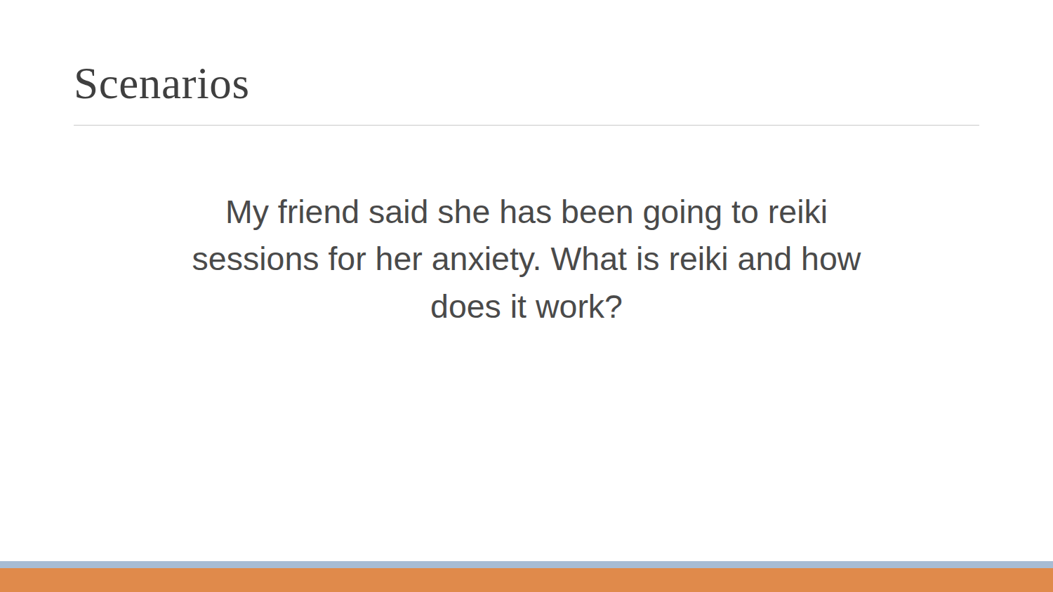Scenarios
My friend said she has been going to reiki sessions for her anxiety. What is reiki and how does it work?